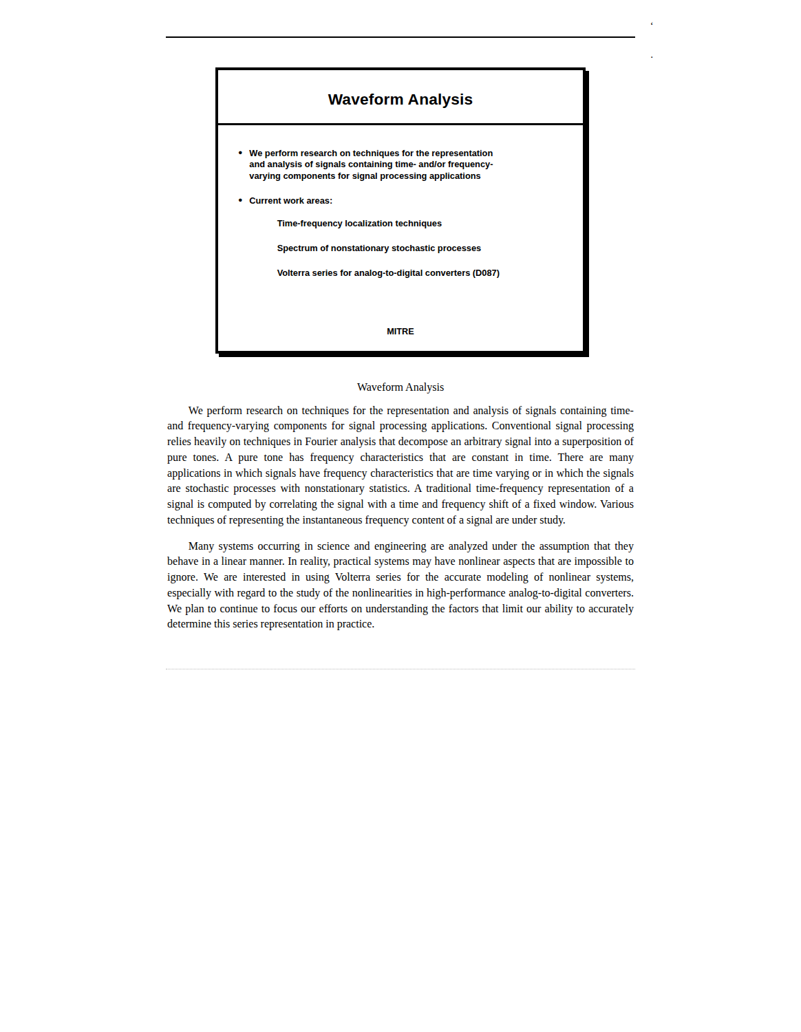‘
·
Waveform Analysis
We perform research on techniques for the representation
and analysis of signals containing time- and/or frequency-
varying components for signal processing applications
Current work areas:
Time-frequency localization techniques
Spectrum of nonstationary stochastic processes
Volterra series for analog-to-digital converters (D087)
MITRE
Waveform Analysis
We perform research on techniques for the representation and analysis of signals containing time- and frequency-varying components for signal processing applications. Conventional signal processing relies heavily on techniques in Fourier analysis that decompose an arbitrary signal into a superposition of pure tones. A pure tone has frequency characteristics that are constant in time. There are many applications in which signals have frequency characteristics that are time varying or in which the signals are stochastic processes with nonstationary statistics. A traditional time-frequency representation of a signal is computed by correlating the signal with a time and frequency shift of a fixed window. Various techniques of representing the instantaneous frequency content of a signal are under study.
Many systems occurring in science and engineering are analyzed under the assumption that they behave in a linear manner. In reality, practical systems may have nonlinear aspects that are impossible to ignore. We are interested in using Volterra series for the accurate modeling of nonlinear systems, especially with regard to the study of the nonlinearities in high-performance analog-to-digital converters. We plan to continue to focus our efforts on understanding the factors that limit our ability to accurately determine this series representation in practice.